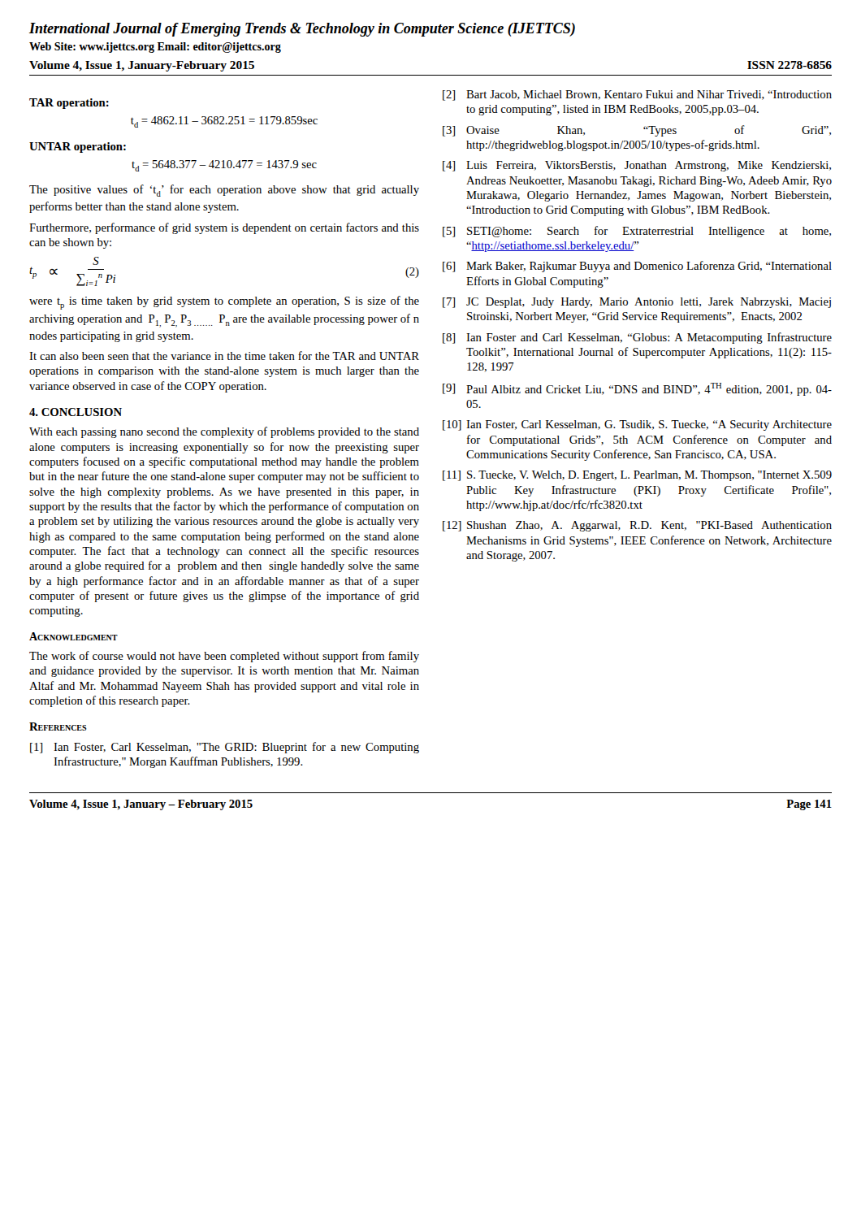International Journal of Emerging Trends & Technology in Computer Science (IJETTCS)
Web Site: www.ijettcs.org Email: editor@ijettcs.org
Volume 4, Issue 1, January-February 2015 ISSN 2278-6856
TAR operation:
td = 4862.11 – 3682.251 = 1179.859sec
UNTAR operation:
td = 5648.377 – 4210.477 = 1437.9 sec
The positive values of ‘td’ for each operation above show that grid actually performs better than the stand alone system.
Furthermore, performance of grid system is dependent on certain factors and this can be shown by:
tp ∝ S ∑i=1n Pi (2)
were tp is time taken by grid system to complete an operation, S is size of the archiving operation and P1, P2, P3 ……. Pn are the available processing power of n nodes participating in grid system.
It can also been seen that the variance in the time taken for the TAR and UNTAR operations in comparison with the stand-alone system is much larger than the variance observed in case of the COPY operation.
4. CONCLUSION
With each passing nano second the complexity of problems provided to the stand alone computers is increasing exponentially so for now the preexisting super computers focused on a specific computational method may handle the problem but in the near future the one stand-alone super computer may not be sufficient to solve the high complexity problems. As we have presented in this paper, in support by the results that the factor by which the performance of computation on a problem set by utilizing the various resources around the globe is actually very high as compared to the same computation being performed on the stand alone computer. The fact that a technology can connect all the specific resources around a globe required for a problem and then single handedly solve the same by a high performance factor and in an affordable manner as that of a super computer of present or future gives us the glimpse of the importance of grid computing.
Acknowledgment
The work of course would not have been completed without support from family and guidance provided by the supervisor. It is worth mention that Mr. Naiman Altaf and Mr. Mohammad Nayeem Shah has provided support and vital role in completion of this research paper.
References
Ian Foster, Carl Kesselman, "The GRID: Blueprint for a new Computing Infrastructure," Morgan Kauffman Publishers, 1999.
Bart Jacob, Michael Brown, Kentaro Fukui and Nihar Trivedi, “Introduction to grid computing”, listed in IBM RedBooks, 2005,pp.03–04.
Ovaise Khan, “Types of Grid”, http://thegridweblog.blogspot.in/2005/10/types-of-grids.html.
Luis Ferreira, ViktorsBerstis, Jonathan Armstrong, Mike Kendzierski, Andreas Neukoetter, Masanobu Takagi, Richard Bing-Wo, Adeeb Amir, Ryo Murakawa, Olegario Hernandez, James Magowan, Norbert Bieberstein, “Introduction to Grid Computing with Globus”, IBM RedBook.
SETI@home: Search for Extraterrestrial Intelligence at home, “http://setiathome.ssl.berkeley.edu/”
Mark Baker, Rajkumar Buyya and Domenico Laforenza Grid, “International Efforts in Global Computing”
JC Desplat, Judy Hardy, Mario Antonio letti, Jarek Nabrzyski, Maciej Stroinski, Norbert Meyer, “Grid Service Requirements”, Enacts, 2002
Ian Foster and Carl Kesselman, “Globus: A Metacomputing Infrastructure Toolkit”, International Journal of Supercomputer Applications, 11(2): 115-128, 1997
Paul Albitz and Cricket Liu, “DNS and BIND”, 4TH edition, 2001, pp. 04-05.
Ian Foster, Carl Kesselman, G. Tsudik, S. Tuecke, “A Security Architecture for Computational Grids”, 5th ACM Conference on Computer and Communications Security Conference, San Francisco, CA, USA.
S. Tuecke, V. Welch, D. Engert, L. Pearlman, M. Thompson, "Internet X.509 Public Key Infrastructure (PKI) Proxy Certificate Profile", http://www.hjp.at/doc/rfc/rfc3820.txt
Shushan Zhao, A. Aggarwal, R.D. Kent, "PKI-Based Authentication Mechanisms in Grid Systems", IEEE Conference on Network, Architecture and Storage, 2007.
Volume 4, Issue 1, January – February 2015 Page 141